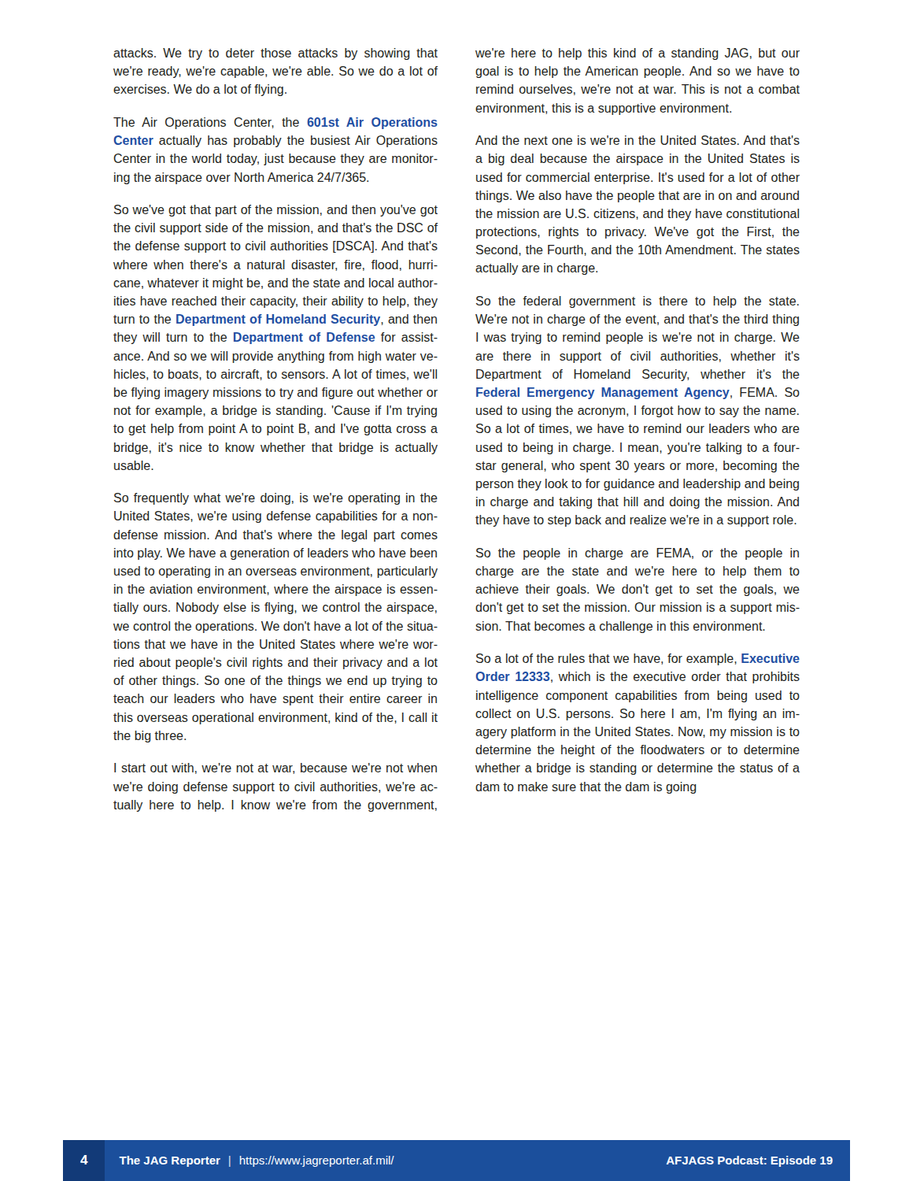attacks. We try to deter those attacks by showing that we're ready, we're capable, we're able. So we do a lot of exercises. We do a lot of flying.
The Air Operations Center, the 601st Air Operations Center actually has probably the busiest Air Operations Center in the world today, just because they are monitoring the airspace over North America 24/7/365.
So we've got that part of the mission, and then you've got the civil support side of the mission, and that's the DSC of the defense support to civil authorities [DSCA]. And that's where when there's a natural disaster, fire, flood, hurricane, whatever it might be, and the state and local authorities have reached their capacity, their ability to help, they turn to the Department of Homeland Security, and then they will turn to the Department of Defense for assistance. And so we will provide anything from high water vehicles, to boats, to aircraft, to sensors. A lot of times, we'll be flying imagery missions to try and figure out whether or not for example, a bridge is standing. 'Cause if I'm trying to get help from point A to point B, and I've gotta cross a bridge, it's nice to know whether that bridge is actually usable.
So frequently what we're doing, is we're operating in the United States, we're using defense capabilities for a nondefense mission. And that's where the legal part comes into play. We have a generation of leaders who have been used to operating in an overseas environment, particularly in the aviation environment, where the airspace is essentially ours. Nobody else is flying, we control the airspace, we control the operations. We don't have a lot of the situations that we have in the United States where we're worried about people's civil rights and their privacy and a lot of other things. So one of the things we end up trying to teach our leaders who have spent their entire career in this overseas operational environment, kind of the, I call it the big three.
I start out with, we're not at war, because we're not when we're doing defense support to civil authorities, we're actually here to help. I know we're from the government, we're here to help this kind of a standing JAG, but our goal is to help the American people. And so we have to remind ourselves, we're not at war. This is not a combat environment, this is a supportive environment.
And the next one is we're in the United States. And that's a big deal because the airspace in the United States is used for commercial enterprise. It's used for a lot of other things. We also have the people that are in on and around the mission are U.S. citizens, and they have constitutional protections, rights to privacy. We've got the First, the Second, the Fourth, and the 10th Amendment. The states actually are in charge.
So the federal government is there to help the state. We're not in charge of the event, and that's the third thing I was trying to remind people is we're not in charge. We are there in support of civil authorities, whether it's Department of Homeland Security, whether it's the Federal Emergency Management Agency, FEMA. So used to using the acronym, I forgot how to say the name. So a lot of times, we have to remind our leaders who are used to being in charge. I mean, you're talking to a four-star general, who spent 30 years or more, becoming the person they look to for guidance and leadership and being in charge and taking that hill and doing the mission. And they have to step back and realize we're in a support role.
So the people in charge are FEMA, or the people in charge are the state and we're here to help them to achieve their goals. We don't get to set the goals, we don't get to set the mission. Our mission is a support mission. That becomes a challenge in this environment.
So a lot of the rules that we have, for example, Executive Order 12333, which is the executive order that prohibits intelligence component capabilities from being used to collect on U.S. persons. So here I am, I'm flying an imagery platform in the United States. Now, my mission is to determine the height of the floodwaters or to determine whether a bridge is standing or determine the status of a dam to make sure that the dam is going
4
The JAG Reporter | https://www.jagreporter.af.mil/
AFJAGS Podcast: Episode 19